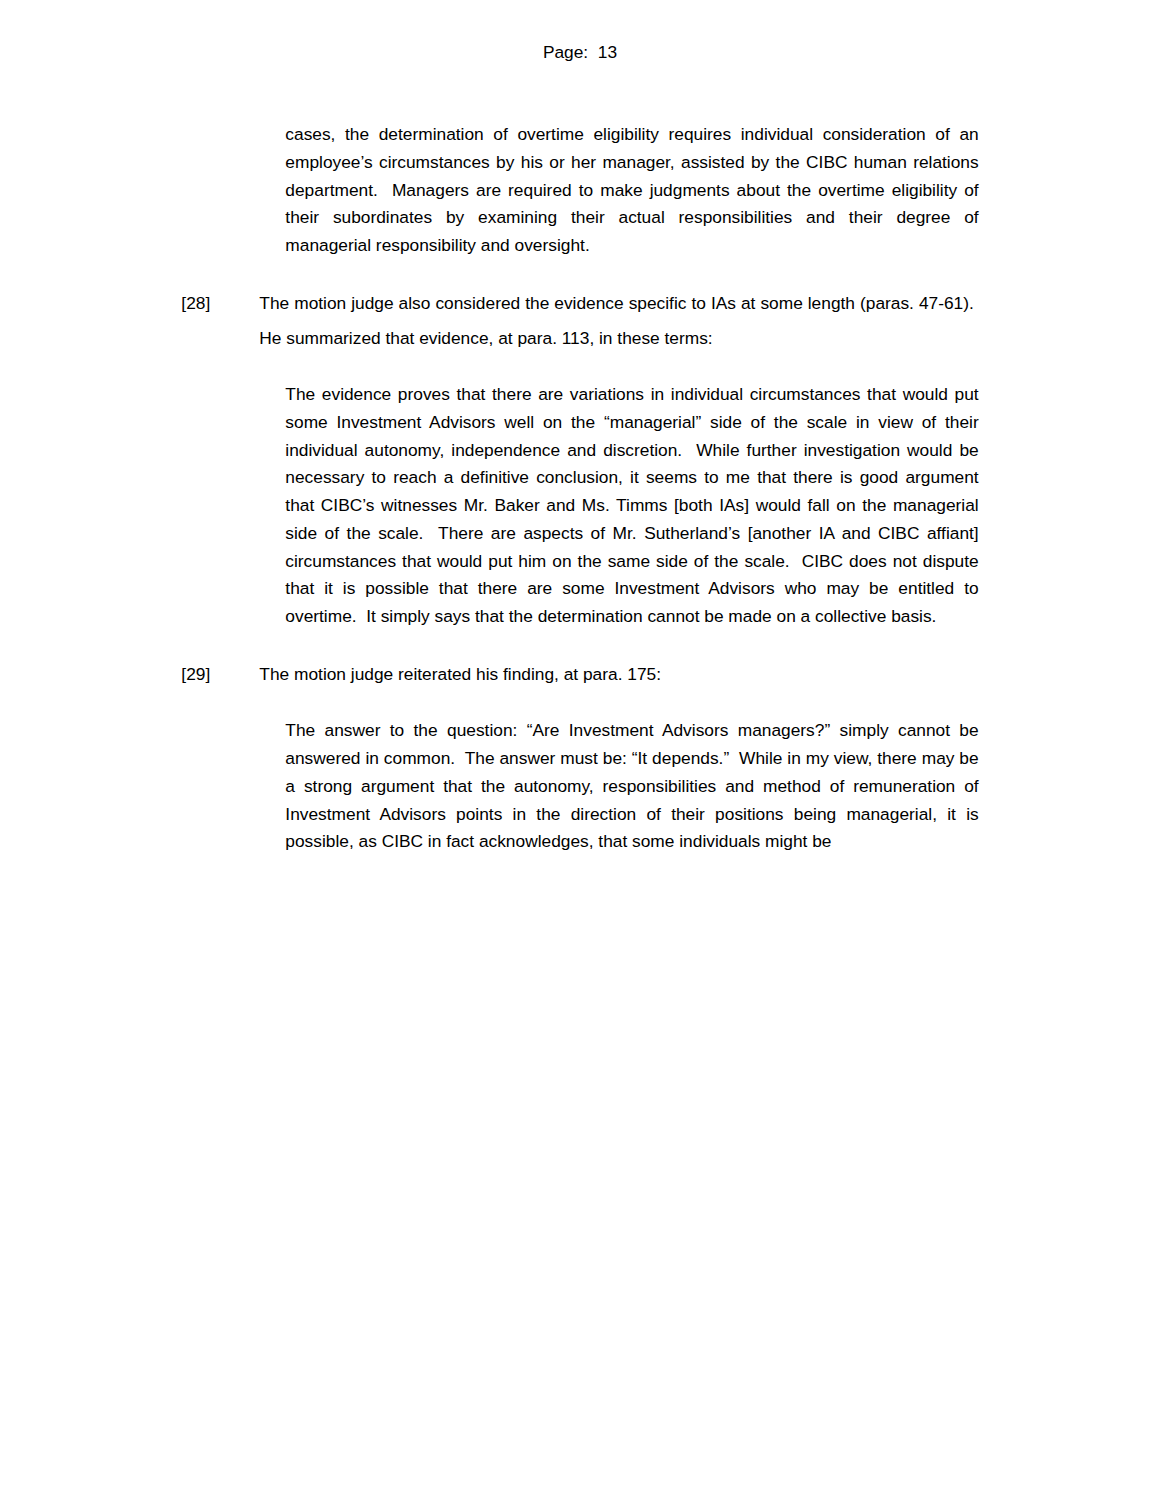Page: 13
cases, the determination of overtime eligibility requires individual consideration of an employee’s circumstances by his or her manager, assisted by the CIBC human relations department. Managers are required to make judgments about the overtime eligibility of their subordinates by examining their actual responsibilities and their degree of managerial responsibility and oversight.
[28]
The motion judge also considered the evidence specific to IAs at some length (paras. 47-61). He summarized that evidence, at para. 113, in these terms:
The evidence proves that there are variations in individual circumstances that would put some Investment Advisors well on the “managerial” side of the scale in view of their individual autonomy, independence and discretion. While further investigation would be necessary to reach a definitive conclusion, it seems to me that there is good argument that CIBC’s witnesses Mr. Baker and Ms. Timms [both IAs] would fall on the managerial side of the scale. There are aspects of Mr. Sutherland’s [another IA and CIBC affiant] circumstances that would put him on the same side of the scale. CIBC does not dispute that it is possible that there are some Investment Advisors who may be entitled to overtime. It simply says that the determination cannot be made on a collective basis.
[29]
The motion judge reiterated his finding, at para. 175:
The answer to the question: “Are Investment Advisors managers?” simply cannot be answered in common. The answer must be: “It depends.” While in my view, there may be a strong argument that the autonomy, responsibilities and method of remuneration of Investment Advisors points in the direction of their positions being managerial, it is possible, as CIBC in fact acknowledges, that some individuals might be